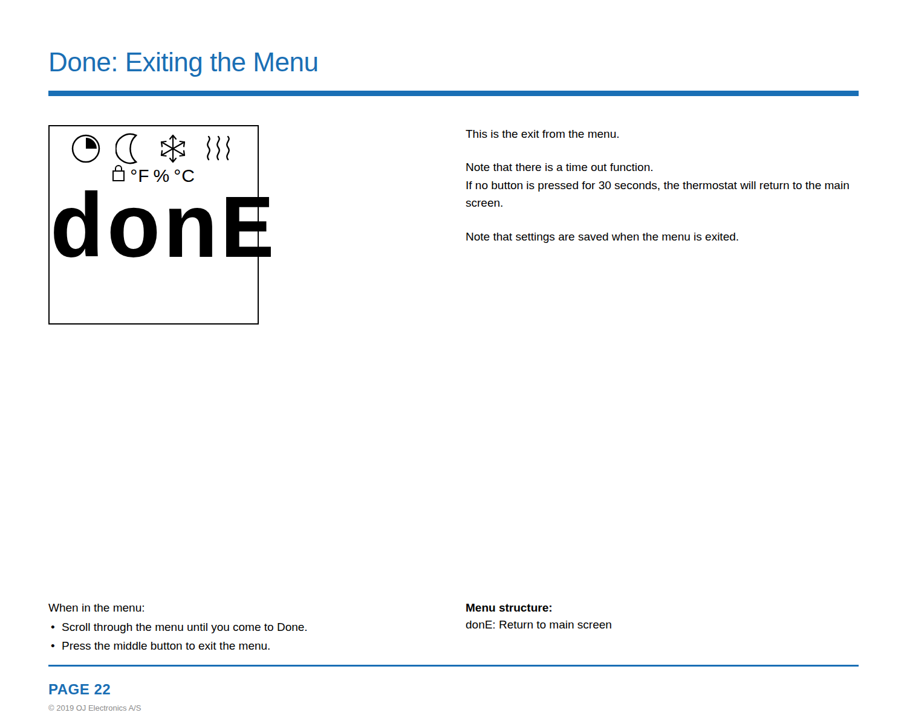Done: Exiting the Menu
°F % °C
donE
This is the exit from the menu.
Note that there is a time out function.
If no button is pressed for 30 seconds, the thermostat will return to the main screen.
Note that settings are saved when the menu is exited.
When in the menu:
Scroll through the menu until you come to Done.
Press the middle button to exit the menu.
Menu structure:
donE: Return to main screen
PAGE 22
© 2019 OJ Electronics A/S